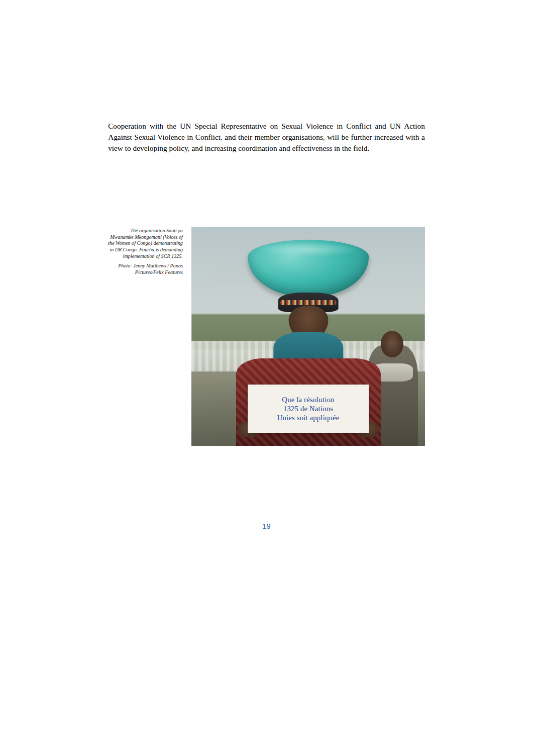Cooperation with the UN Special Representative on Sexual Violence in Conflict and UN Action Against Sexual Violence in Conflict, and their member organisations, will be further increased with a view to developing policy, and increasing coordination and effectiveness in the field.
The organisation Sauti ya Mwanamke Mkongomani (Voices of the Women of Congo) demonstrating in DR Congo. Fourha is demanding implementation of SCR 1325.
Photo: Jenny Matthews / Panos Pictures/Felix Features
Que la résolution
1325 de Nations
Unies soit appliquée
19